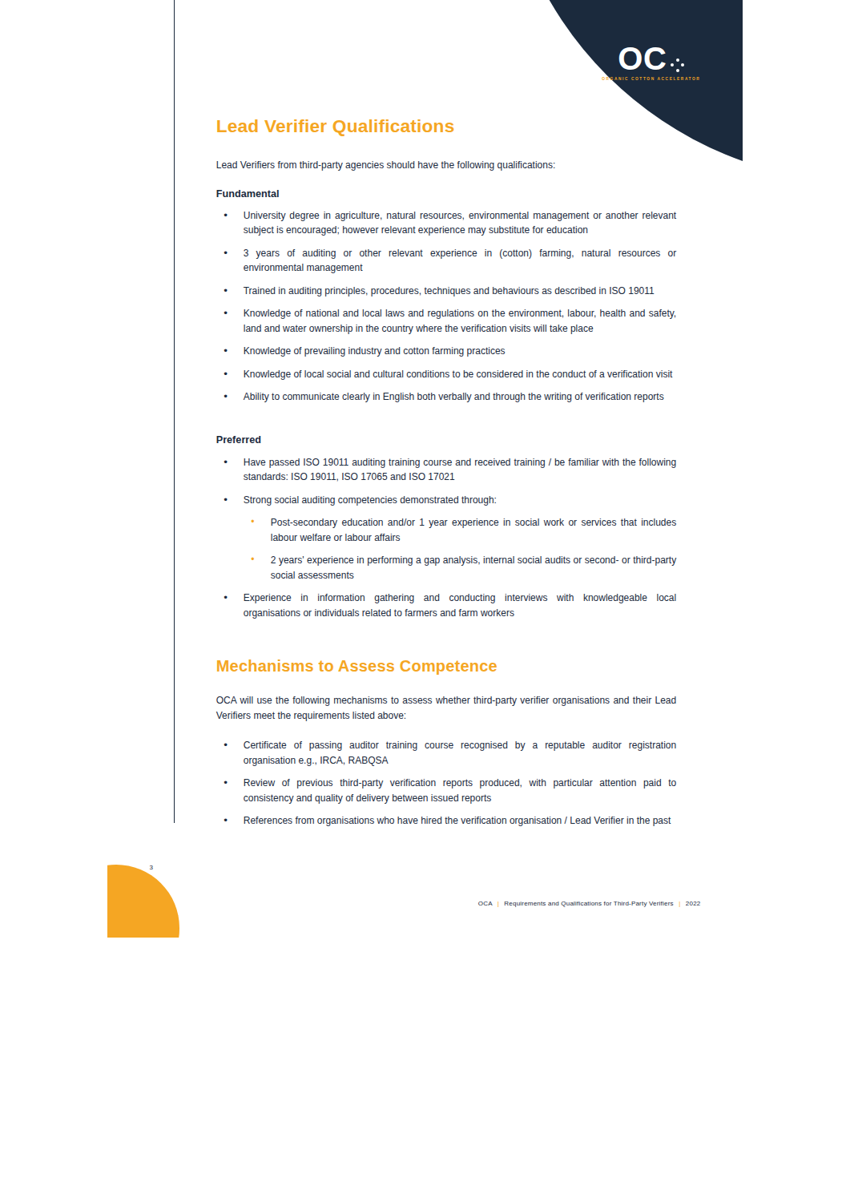OC
ORGANIC COTTON ACCELERATOR
3
Lead Verifier Qualifications
Lead Verifiers from third-party agencies should have the following qualifications:
Fundamental
University degree in agriculture, natural resources, environmental management or another relevant subject is encouraged; however relevant experience may substitute for education
3 years of auditing or other relevant experience in (cotton) farming, natural resources or environmental management
Trained in auditing principles, procedures, techniques and behaviours as described in ISO 19011
Knowledge of national and local laws and regulations on the environment, labour, health and safety, land and water ownership in the country where the verification visits will take place
Knowledge of prevailing industry and cotton farming practices
Knowledge of local social and cultural conditions to be considered in the conduct of a verification visit
Ability to communicate clearly in English both verbally and through the writing of verification reports
Preferred
Have passed ISO 19011 auditing training course and received training / be familiar with the following standards: ISO 19011, ISO 17065 and ISO 17021
Strong social auditing competencies demonstrated through:
Post-secondary education and/or 1 year experience in social work or services that includes labour welfare or labour affairs
2 years' experience in performing a gap analysis, internal social audits or second- or third-party social assessments
Experience in information gathering and conducting interviews with knowledgeable local organisations or individuals related to farmers and farm workers
Mechanisms to Assess Competence
OCA will use the following mechanisms to assess whether third-party verifier organisations and their Lead Verifiers meet the requirements listed above:
Certificate of passing auditor training course recognised by a reputable auditor registration organisation e.g., IRCA, RABQSA
Review of previous third-party verification reports produced, with particular attention paid to consistency and quality of delivery between issued reports
References from organisations who have hired the verification organisation / Lead Verifier in the past
OCA | Requirements and Qualifications for Third-Party Verifiers | 2022